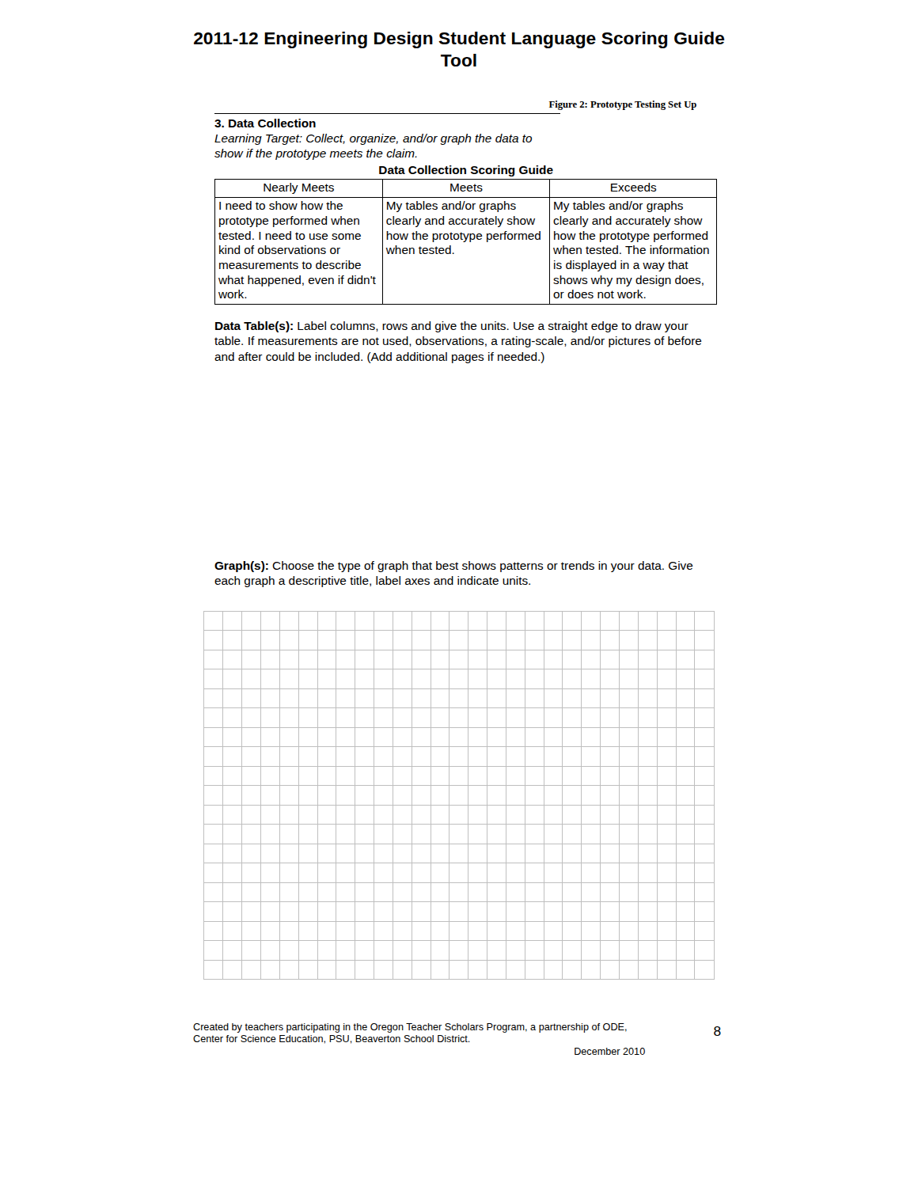2011-12 Engineering Design Student Language Scoring Guide Tool
Figure 2: Prototype Testing Set Up
3. Data Collection
Learning Target: Collect, organize, and/or graph the data to show if the prototype meets the claim.
Data Collection Scoring Guide
| Nearly Meets | Meets | Exceeds |
| --- | --- | --- |
| I need to show how the prototype performed when tested. I need to use some kind of observations or measurements to describe what happened, even if didn't work. | My tables and/or graphs clearly and accurately show how the prototype performed when tested. | My tables and/or graphs clearly and accurately show how the prototype performed when tested. The information is displayed in a way that shows why my design does, or does not work. |
Data Table(s): Label columns, rows and give the units. Use a straight edge to draw your table. If measurements are not used, observations, a rating-scale, and/or pictures of before and after could be included. (Add additional pages if needed.)
Graph(s): Choose the type of graph that best shows patterns or trends in your data. Give each graph a descriptive title, label axes and indicate units.
8
Created by teachers participating in the Oregon Teacher Scholars Program, a partnership of ODE, Center for Science Education, PSU, Beaverton School District.
December 2010